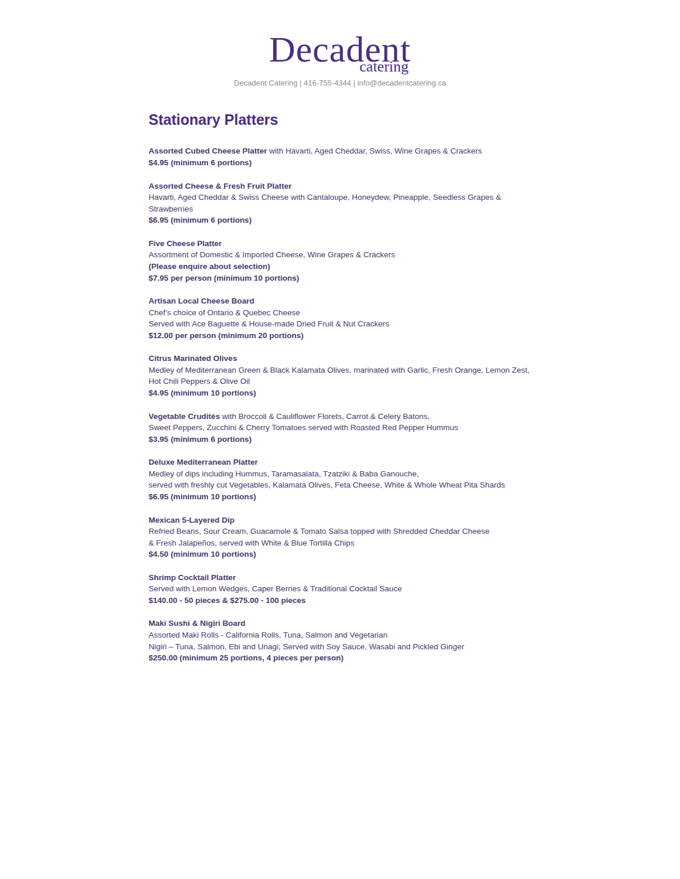Decadentcatering
Decadent Catering | 416-755-4344 | info@decadentcatering.ca
Stationary Platters
Assorted Cubed Cheese Platter with Havarti, Aged Cheddar, Swiss, Wine Grapes & Crackers
$4.95 (minimum 6 portions)
Assorted Cheese & Fresh Fruit Platter
Havarti, Aged Cheddar & Swiss Cheese with Cantaloupe, Honeydew, Pineapple, Seedless Grapes & Strawberries
$6.95 (minimum 6 portions)
Five Cheese Platter
Assortment of Domestic & Imported Cheese, Wine Grapes & Crackers
(Please enquire about selection)
$7.95 per person (minimum 10 portions)
Artisan Local Cheese Board
Chef’s choice of Ontario & Quebec Cheese
Served with Ace Baguette & House-made Dried Fruit & Nut Crackers
$12.00 per person (minimum 20 portions)
Citrus Marinated Olives
Medley of Mediterranean Green & Black Kalamata Olives, marinated with Garlic, Fresh Orange, Lemon Zest, Hot Chili Peppers & Olive Oil
$4.95 (minimum 10 portions)
Vegetable Crudités with Broccoli & Cauliflower Florets, Carrot & Celery Batons,
Sweet Peppers, Zucchini & Cherry Tomatoes served with Roasted Red Pepper Hummus
$3.95 (minimum 6 portions)
Deluxe Mediterranean Platter
Medley of dips including Hummus, Taramasalata, Tzatziki & Baba Ganouche,
served with freshly cut Vegetables, Kalamata Olives, Feta Cheese, White & Whole Wheat Pita Shards
$6.95 (minimum 10 portions)
Mexican 5-Layered Dip
Refried Beans, Sour Cream, Guacamole & Tomato Salsa topped with Shredded Cheddar Cheese
& Fresh Jalapeños, served with White & Blue Tortilla Chips
$4.50 (minimum 10 portions)
Shrimp Cocktail Platter
Served with Lemon Wedges, Caper Berries & Traditional Cocktail Sauce
$140.00 - 50 pieces & $275.00 - 100 pieces
Maki Sushi & Nigiri Board
Assorted Maki Rolls - California Rolls, Tuna, Salmon and Vegetarian
Nigiri – Tuna, Salmon, Ebi and Unagi, Served with Soy Sauce, Wasabi and Pickled Ginger
$250.00 (minimum 25 portions, 4 pieces per person)